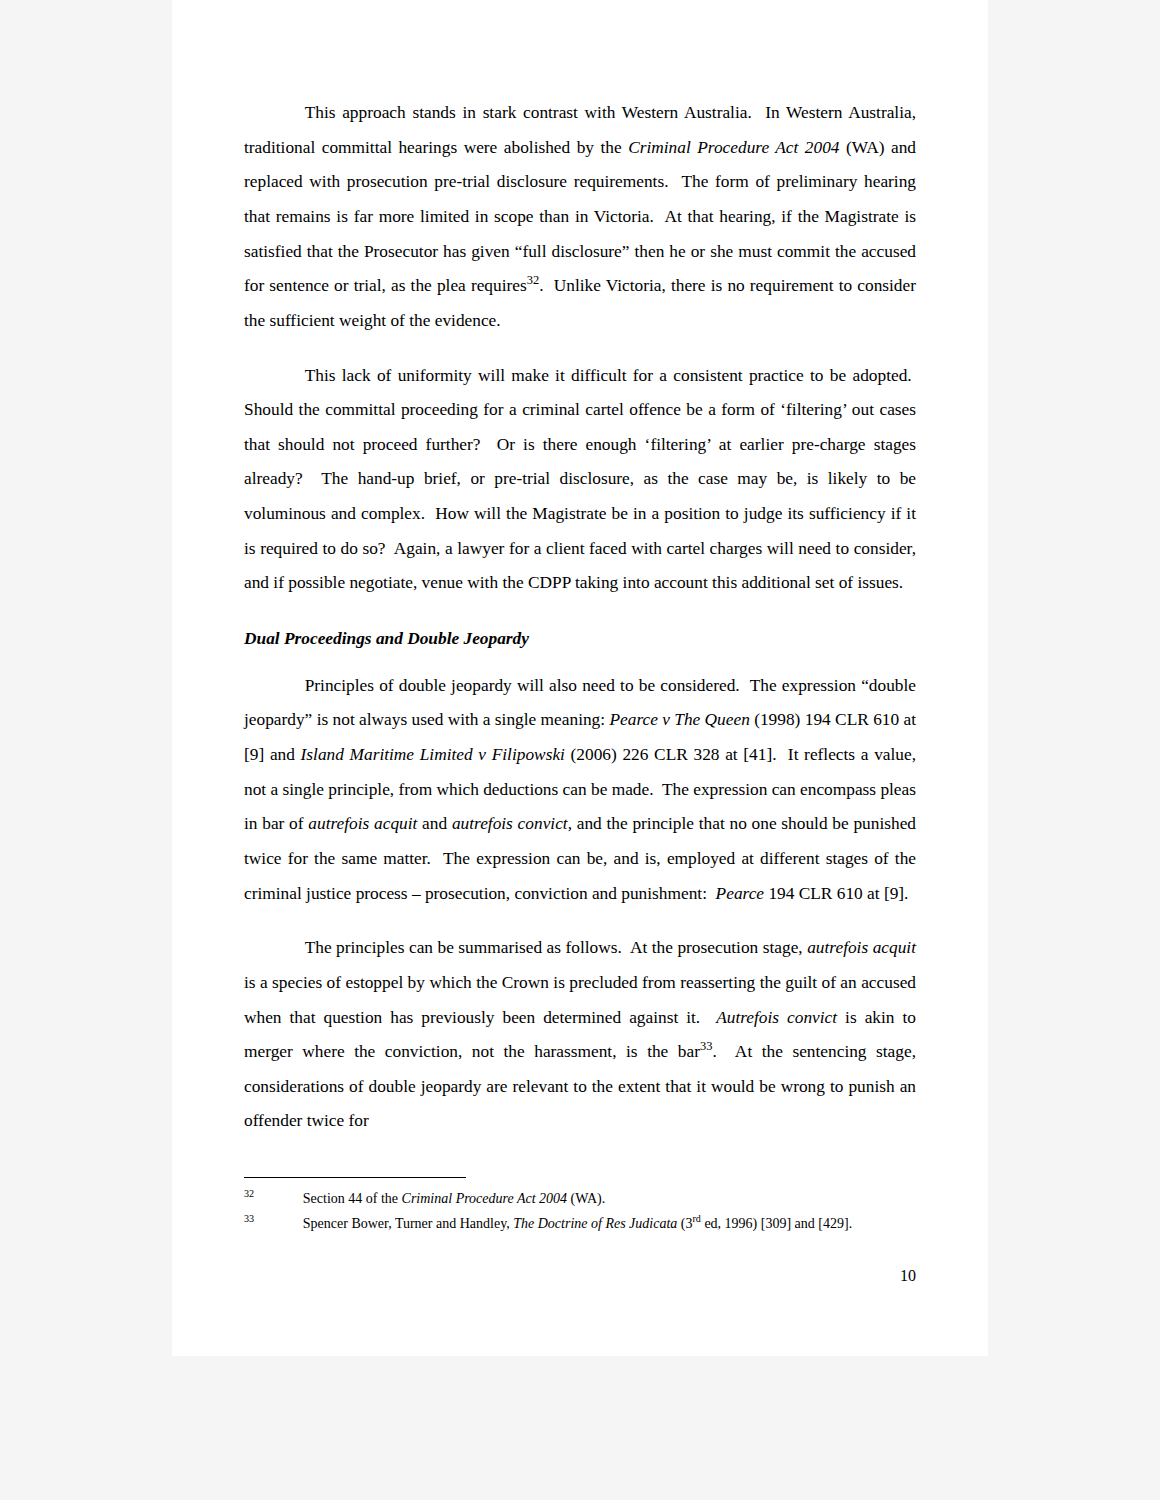This approach stands in stark contrast with Western Australia. In Western Australia, traditional committal hearings were abolished by the Criminal Procedure Act 2004 (WA) and replaced with prosecution pre-trial disclosure requirements. The form of preliminary hearing that remains is far more limited in scope than in Victoria. At that hearing, if the Magistrate is satisfied that the Prosecutor has given “full disclosure” then he or she must commit the accused for sentence or trial, as the plea requires32. Unlike Victoria, there is no requirement to consider the sufficient weight of the evidence.
This lack of uniformity will make it difficult for a consistent practice to be adopted. Should the committal proceeding for a criminal cartel offence be a form of ‘filtering’ out cases that should not proceed further? Or is there enough ‘filtering’ at earlier pre-charge stages already? The hand-up brief, or pre-trial disclosure, as the case may be, is likely to be voluminous and complex. How will the Magistrate be in a position to judge its sufficiency if it is required to do so? Again, a lawyer for a client faced with cartel charges will need to consider, and if possible negotiate, venue with the CDPP taking into account this additional set of issues.
Dual Proceedings and Double Jeopardy
Principles of double jeopardy will also need to be considered. The expression “double jeopardy” is not always used with a single meaning: Pearce v The Queen (1998) 194 CLR 610 at [9] and Island Maritime Limited v Filipowski (2006) 226 CLR 328 at [41]. It reflects a value, not a single principle, from which deductions can be made. The expression can encompass pleas in bar of autrefois acquit and autrefois convict, and the principle that no one should be punished twice for the same matter. The expression can be, and is, employed at different stages of the criminal justice process – prosecution, conviction and punishment: Pearce 194 CLR 610 at [9].
The principles can be summarised as follows. At the prosecution stage, autrefois acquit is a species of estoppel by which the Crown is precluded from reasserting the guilt of an accused when that question has previously been determined against it. Autrefois convict is akin to merger where the conviction, not the harassment, is the bar33. At the sentencing stage, considerations of double jeopardy are relevant to the extent that it would be wrong to punish an offender twice for
32 Section 44 of the Criminal Procedure Act 2004 (WA).
33 Spencer Bower, Turner and Handley, The Doctrine of Res Judicata (3rd ed, 1996) [309] and [429].
10